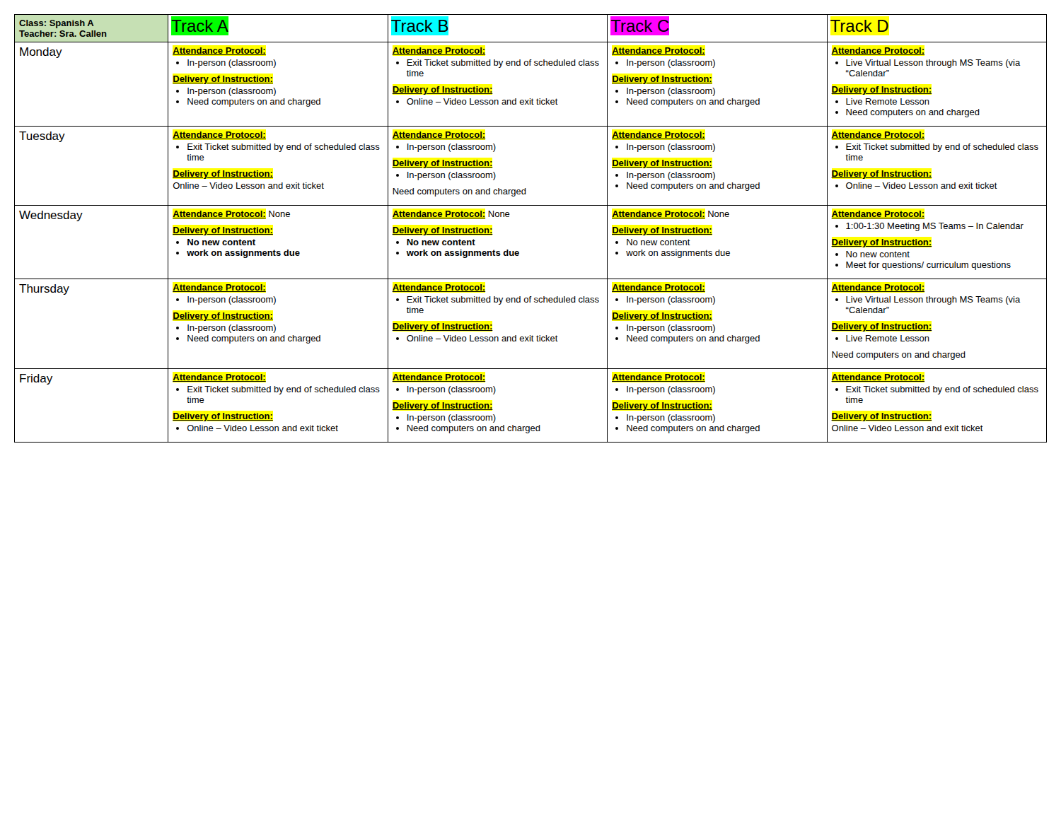| Class: Spanish A Teacher: Sra. Callen | Track A | Track B | Track C | Track D |
| --- | --- | --- | --- | --- |
| Monday | Attendance Protocol: In-person (classroom) Delivery of Instruction: In-person (classroom) Need computers on and charged | Attendance Protocol: Exit Ticket submitted by end of scheduled class time Delivery of Instruction: Online – Video Lesson and exit ticket | Attendance Protocol: In-person (classroom) Delivery of Instruction: In-person (classroom) Need computers on and charged | Attendance Protocol: Live Virtual Lesson through MS Teams (via “Calendar” Delivery of Instruction: Live Remote Lesson Need computers on and charged |
| Tuesday | Attendance Protocol: Exit Ticket submitted by end of scheduled class time Delivery of Instruction: Online – Video Lesson and exit ticket | Attendance Protocol: In-person (classroom) Delivery of Instruction: In-person (classroom) Need computers on and charged | Attendance Protocol: In-person (classroom) Delivery of Instruction: In-person (classroom) Need computers on and charged | Attendance Protocol: Exit Ticket submitted by end of scheduled class time Delivery of Instruction: Online – Video Lesson and exit ticket |
| Wednesday | Attendance Protocol: None Delivery of Instruction: No new content work on assignments due | Attendance Protocol: None Delivery of Instruction: No new content work on assignments due | Attendance Protocol: None Delivery of Instruction: No new content work on assignments due | Attendance Protocol: 1:00-1:30 Meeting MS Teams – In Calendar Delivery of Instruction: No new content Meet for questions/ curriculum questions |
| Thursday | Attendance Protocol: In-person (classroom) Delivery of Instruction: In-person (classroom) Need computers on and charged | Attendance Protocol: Exit Ticket submitted by end of scheduled class time Delivery of Instruction: Online – Video Lesson and exit ticket | Attendance Protocol: In-person (classroom) Delivery of Instruction: In-person (classroom) Need computers on and charged | Attendance Protocol: Live Virtual Lesson through MS Teams (via “Calendar” Delivery of Instruction: Live Remote Lesson Need computers on and charged |
| Friday | Attendance Protocol: Exit Ticket submitted by end of scheduled class time Delivery of Instruction: Online – Video Lesson and exit ticket | Attendance Protocol: In-person (classroom) Delivery of Instruction: In-person (classroom) Need computers on and charged | Attendance Protocol: In-person (classroom) Delivery of Instruction: In-person (classroom) Need computers on and charged | Attendance Protocol: Exit Ticket submitted by end of scheduled class time Delivery of Instruction: Online – Video Lesson and exit ticket |